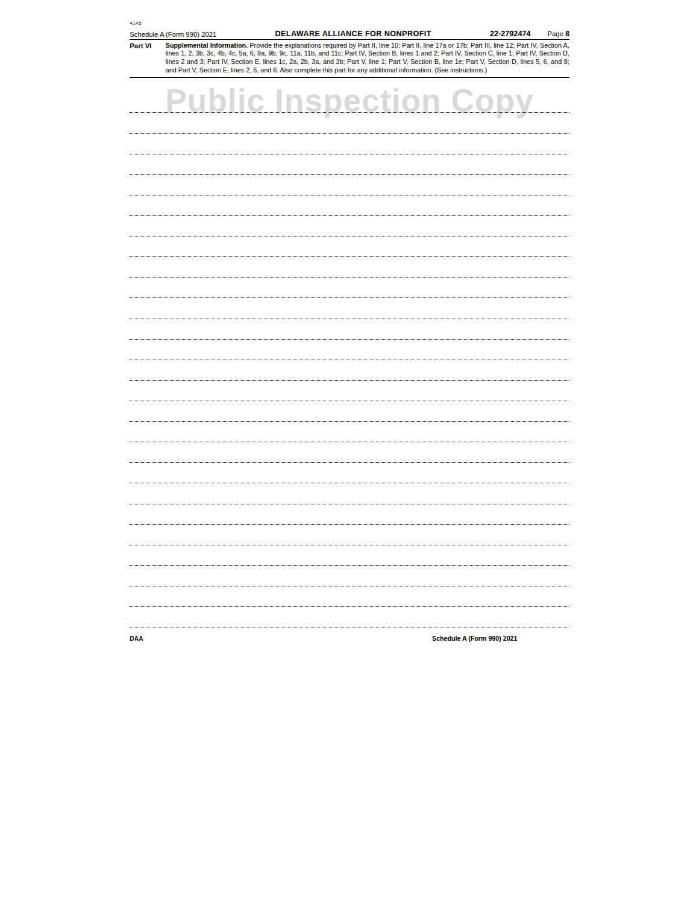4145
Schedule A (Form 990) 2021
DELAWARE ALLIANCE FOR NONPROFIT
22-2792474
Page 8
Part VI
Supplemental Information. Provide the explanations required by Part II, line 10; Part II, line 17a or 17b; Part III, line 12; Part IV, Section A, lines 1, 2, 3b, 3c, 4b, 4c, 5a, 6, 9a, 9b, 9c, 11a, 11b, and 11c; Part IV, Section B, lines 1 and 2; Part IV, Section C, line 1; Part IV, Section D, lines 2 and 3; Part IV, Section E, lines 1c, 2a, 2b, 3a, and 3b; Part V, line 1; Part V, Section B, line 1e; Part V, Section D, lines 5, 6, and 8; and Part V, Section E, lines 2, 5, and 6. Also complete this part for any additional information. (See instructions.)
Public Inspection Copy
DAA
Schedule A (Form 990) 2021